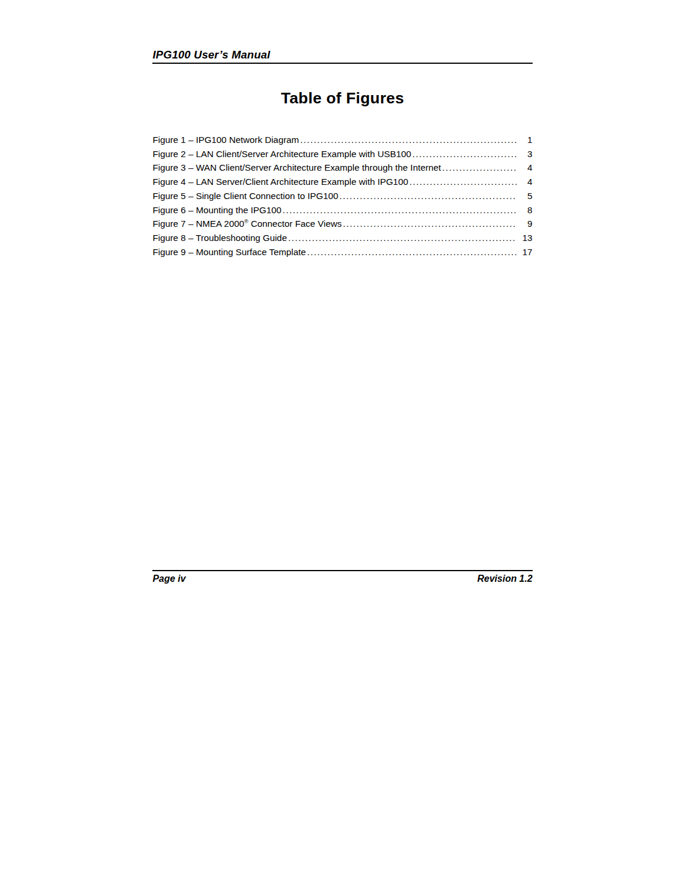IPG100 User’s Manual
Table of Figures
Figure 1 – IPG100 Network Diagram .......................................................................................... 1
Figure 2 – LAN Client/Server Architecture Example with USB100 ........................................... 3
Figure 3 – WAN Client/Server Architecture Example through the Internet ............................... 4
Figure 4 – LAN Server/Client Architecture Example with IPG100 ............................................ 4
Figure 5 – Single Client Connection to IPG100 ......................................................................... 5
Figure 6 – Mounting the IPG100 ................................................................................................ 8
Figure 7 – NMEA 2000® Connector Face Views ....................................................................... 9
Figure 8 – Troubleshooting Guide ........................................................................................... 13
Figure 9 – Mounting Surface Template .................................................................................. 17
Page iv Revision 1.2